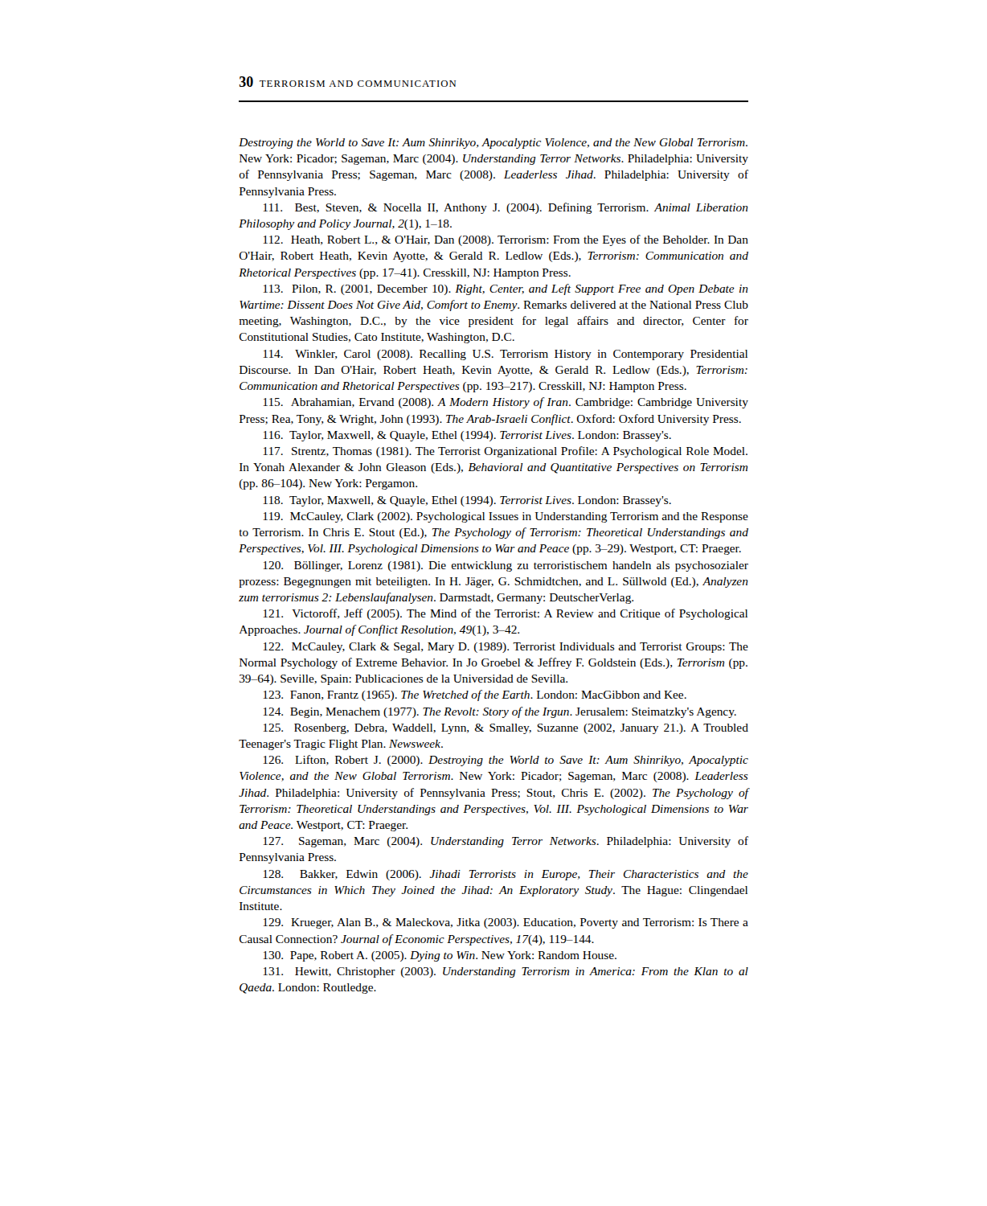30 Terrorism and Communication
Destroying the World to Save It: Aum Shinrikyo, Apocalyptic Violence, and the New Global Terrorism. New York: Picador; Sageman, Marc (2004). Understanding Terror Networks. Philadelphia: University of Pennsylvania Press; Sageman, Marc (2008). Leaderless Jihad. Philadelphia: University of Pennsylvania Press.
111. Best, Steven, & Nocella II, Anthony J. (2004). Defining Terrorism. Animal Liberation Philosophy and Policy Journal, 2(1), 1–18.
112. Heath, Robert L., & O'Hair, Dan (2008). Terrorism: From the Eyes of the Beholder. In Dan O'Hair, Robert Heath, Kevin Ayotte, & Gerald R. Ledlow (Eds.), Terrorism: Communication and Rhetorical Perspectives (pp. 17–41). Cresskill, NJ: Hampton Press.
113. Pilon, R. (2001, December 10). Right, Center, and Left Support Free and Open Debate in Wartime: Dissent Does Not Give Aid, Comfort to Enemy. Remarks delivered at the National Press Club meeting, Washington, D.C., by the vice president for legal affairs and director, Center for Constitutional Studies, Cato Institute, Washington, D.C.
114. Winkler, Carol (2008). Recalling U.S. Terrorism History in Contemporary Presidential Discourse. In Dan O'Hair, Robert Heath, Kevin Ayotte, & Gerald R. Ledlow (Eds.), Terrorism: Communication and Rhetorical Perspectives (pp. 193–217). Cresskill, NJ: Hampton Press.
115. Abrahamian, Ervand (2008). A Modern History of Iran. Cambridge: Cambridge University Press; Rea, Tony, & Wright, John (1993). The Arab-Israeli Conflict. Oxford: Oxford University Press.
116. Taylor, Maxwell, & Quayle, Ethel (1994). Terrorist Lives. London: Brassey's.
117. Strentz, Thomas (1981). The Terrorist Organizational Profile: A Psychological Role Model. In Yonah Alexander & John Gleason (Eds.), Behavioral and Quantitative Perspectives on Terrorism (pp. 86–104). New York: Pergamon.
118. Taylor, Maxwell, & Quayle, Ethel (1994). Terrorist Lives. London: Brassey's.
119. McCauley, Clark (2002). Psychological Issues in Understanding Terrorism and the Response to Terrorism. In Chris E. Stout (Ed.), The Psychology of Terrorism: Theoretical Understandings and Perspectives, Vol. III. Psychological Dimensions to War and Peace (pp. 3–29). Westport, CT: Praeger.
120. Böllinger, Lorenz (1981). Die entwicklung zu terroristischem handeln als psychosozialer prozess: Begegnungen mit beteiligten. In H. Jäger, G. Schmidtchen, and L. Süllwold (Ed.), Analyzen zum terrorismus 2: Lebenslaufanalysen. Darmstadt, Germany: DeutscherVerlag.
121. Victoroff, Jeff (2005). The Mind of the Terrorist: A Review and Critique of Psychological Approaches. Journal of Conflict Resolution, 49(1), 3–42.
122. McCauley, Clark & Segal, Mary D. (1989). Terrorist Individuals and Terrorist Groups: The Normal Psychology of Extreme Behavior. In Jo Groebel & Jeffrey F. Goldstein (Eds.), Terrorism (pp. 39–64). Seville, Spain: Publicaciones de la Universidad de Sevilla.
123. Fanon, Frantz (1965). The Wretched of the Earth. London: MacGibbon and Kee.
124. Begin, Menachem (1977). The Revolt: Story of the Irgun. Jerusalem: Steimatzky's Agency.
125. Rosenberg, Debra, Waddell, Lynn, & Smalley, Suzanne (2002, January 21.). A Troubled Teenager's Tragic Flight Plan. Newsweek.
126. Lifton, Robert J. (2000). Destroying the World to Save It: Aum Shinrikyo, Apocalyptic Violence, and the New Global Terrorism. New York: Picador; Sageman, Marc (2008). Leaderless Jihad. Philadelphia: University of Pennsylvania Press; Stout, Chris E. (2002). The Psychology of Terrorism: Theoretical Understandings and Perspectives, Vol. III. Psychological Dimensions to War and Peace. Westport, CT: Praeger.
127. Sageman, Marc (2004). Understanding Terror Networks. Philadelphia: University of Pennsylvania Press.
128. Bakker, Edwin (2006). Jihadi Terrorists in Europe, Their Characteristics and the Circumstances in Which They Joined the Jihad: An Exploratory Study. The Hague: Clingendael Institute.
129. Krueger, Alan B., & Maleckova, Jitka (2003). Education, Poverty and Terrorism: Is There a Causal Connection? Journal of Economic Perspectives, 17(4), 119–144.
130. Pape, Robert A. (2005). Dying to Win. New York: Random House.
131. Hewitt, Christopher (2003). Understanding Terrorism in America: From the Klan to al Qaeda. London: Routledge.